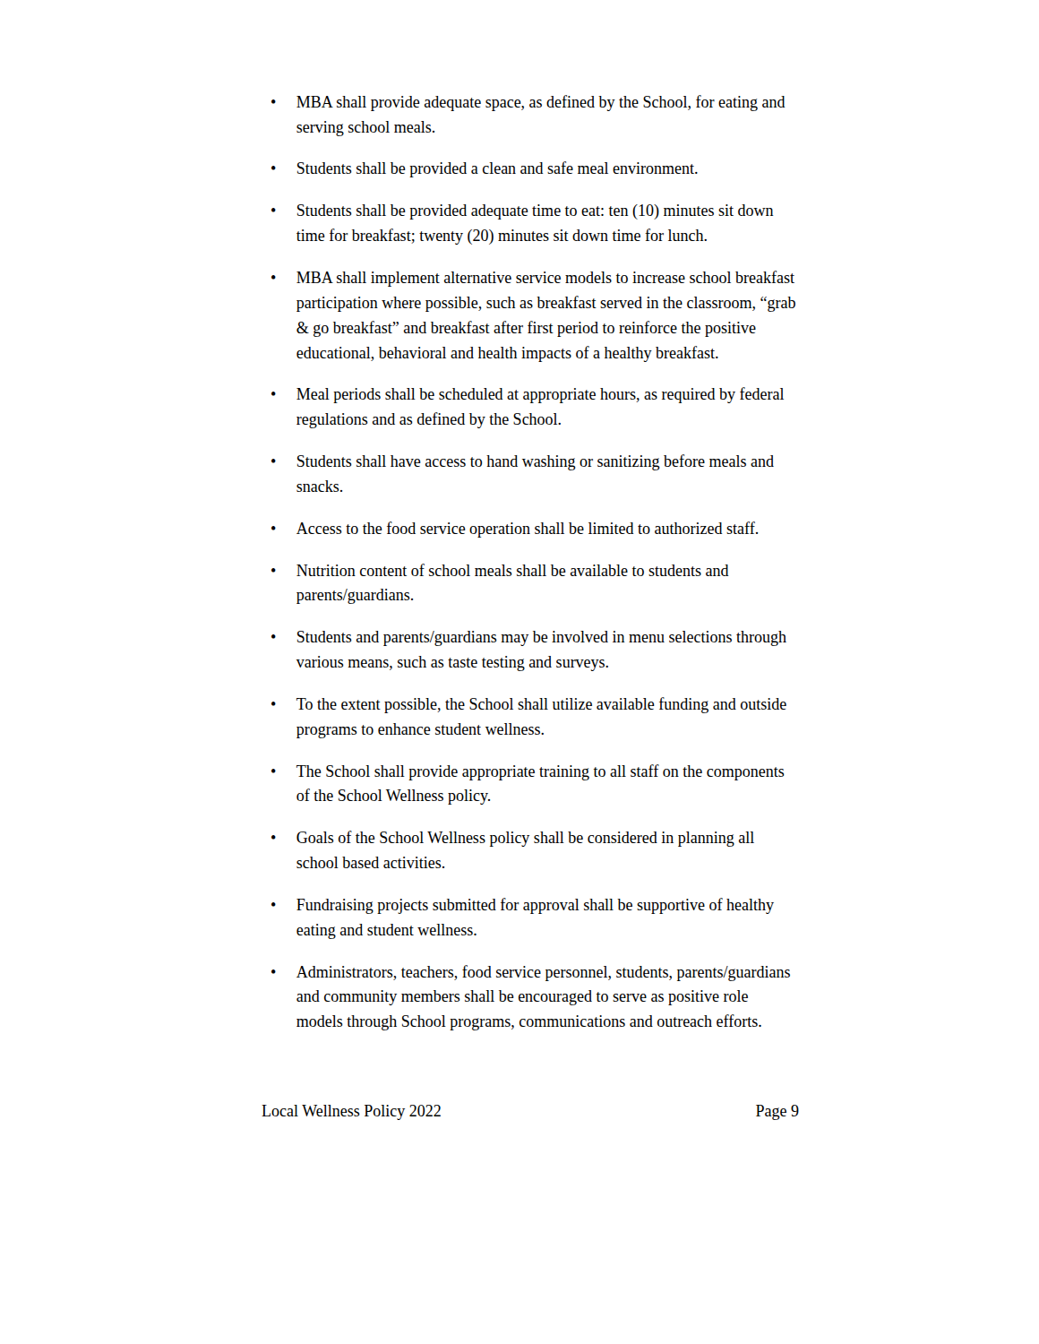MBA shall provide adequate space, as defined by the School, for eating and serving school meals.
Students shall be provided a clean and safe meal environment.
Students shall be provided adequate time to eat: ten (10) minutes sit down time for breakfast; twenty (20) minutes sit down time for lunch.
MBA shall implement alternative service models to increase school breakfast participation where possible, such as breakfast served in the classroom, “grab & go breakfast” and breakfast after first period to reinforce the positive educational, behavioral and health impacts of a healthy breakfast.
Meal periods shall be scheduled at appropriate hours, as required by federal regulations and as defined by the School.
Students shall have access to hand washing or sanitizing before meals and snacks.
Access to the food service operation shall be limited to authorized staff.
Nutrition content of school meals shall be available to students and parents/guardians.
Students and parents/guardians may be involved in menu selections through various means, such as taste testing and surveys.
To the extent possible, the School shall utilize available funding and outside programs to enhance student wellness.
The School shall provide appropriate training to all staff on the components of the School Wellness policy.
Goals of the School Wellness policy shall be considered in planning all school based activities.
Fundraising projects submitted for approval shall be supportive of healthy eating and student wellness.
Administrators, teachers, food service personnel, students, parents/guardians and community members shall be encouraged to serve as positive role models through School programs, communications and outreach efforts.
Local Wellness Policy 2022 Page 9